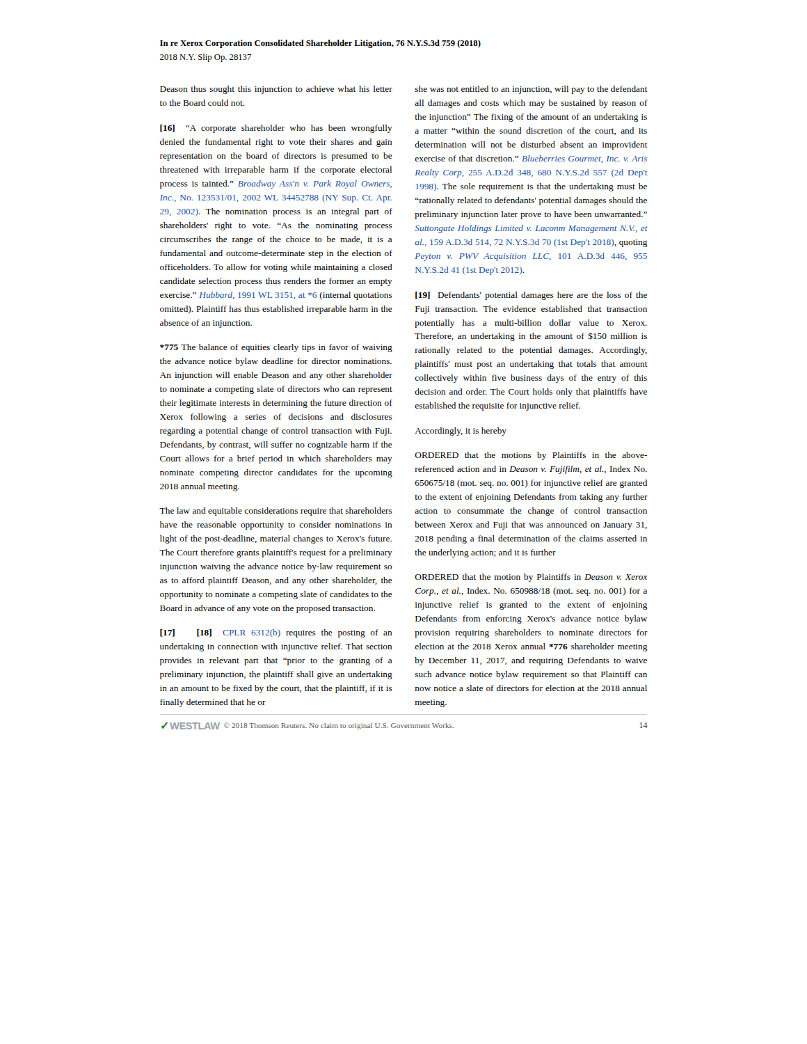In re Xerox Corporation Consolidated Shareholder Litigation, 76 N.Y.S.3d 759 (2018)
2018 N.Y. Slip Op. 28137
Deason thus sought this injunction to achieve what his letter to the Board could not.
[16] “A corporate shareholder who has been wrongfully denied the fundamental right to vote their shares and gain representation on the board of directors is presumed to be threatened with irreparable harm if the corporate electoral process is tainted.” Broadway Ass'n v. Park Royal Owners, Inc., No. 123531/01, 2002 WL 34452788 (NY Sup. Ct. Apr. 29, 2002). The nomination process is an integral part of shareholders' right to vote. “As the nominating process circumscribes the range of the choice to be made, it is a fundamental and outcome-determinate step in the election of officeholders. To allow for voting while maintaining a closed candidate selection process thus renders the former an empty exercise.” Hubbard, 1991 WL 3151, at *6 (internal quotations omitted). Plaintiff has thus established irreparable harm in the absence of an injunction.
*775 The balance of equities clearly tips in favor of waiving the advance notice bylaw deadline for director nominations. An injunction will enable Deason and any other shareholder to nominate a competing slate of directors who can represent their legitimate interests in determining the future direction of Xerox following a series of decisions and disclosures regarding a potential change of control transaction with Fuji. Defendants, by contrast, will suffer no cognizable harm if the Court allows for a brief period in which shareholders may nominate competing director candidates for the upcoming 2018 annual meeting.
The law and equitable considerations require that shareholders have the reasonable opportunity to consider nominations in light of the post-deadline, material changes to Xerox's future. The Court therefore grants plaintiff's request for a preliminary injunction waiving the advance notice by-law requirement so as to afford plaintiff Deason, and any other shareholder, the opportunity to nominate a competing slate of candidates to the Board in advance of any vote on the proposed transaction.
[17] [18] CPLR 6312(b) requires the posting of an undertaking in connection with injunctive relief. That section provides in relevant part that “prior to the granting of a preliminary injunction, the plaintiff shall give an undertaking in an amount to be fixed by the court, that the plaintiff, if it is finally determined that he or
she was not entitled to an injunction, will pay to the defendant all damages and costs which may be sustained by reason of the injunction” The fixing of the amount of an undertaking is a matter “within the sound discretion of the court, and its determination will not be disturbed absent an improvident exercise of that discretion.” Blueberries Gourmet, Inc. v. Aris Realty Corp, 255 A.D.2d 348, 680 N.Y.S.2d 557 (2d Dep't 1998). The sole requirement is that the undertaking must be “rationally related to defendants' potential damages should the preliminary injunction later prove to have been unwarranted.” Suttongate Holdings Limited v. Laconm Management N.V., et al., 159 A.D.3d 514, 72 N.Y.S.3d 70 (1st Dep't 2018), quoting Peyton v. PWV Acquisition LLC, 101 A.D.3d 446, 955 N.Y.S.2d 41 (1st Dep't 2012).
[19] Defendants' potential damages here are the loss of the Fuji transaction. The evidence established that transaction potentially has a multi-billion dollar value to Xerox. Therefore, an undertaking in the amount of $150 million is rationally related to the potential damages. Accordingly, plaintiffs' must post an undertaking that totals that amount collectively within five business days of the entry of this decision and order. The Court holds only that plaintiffs have established the requisite for injunctive relief.
Accordingly, it is hereby
ORDERED that the motions by Plaintiffs in the above-referenced action and in Deason v. Fujifilm, et al., Index No. 650675/18 (mot. seq. no. 001) for injunctive relief are granted to the extent of enjoining Defendants from taking any further action to consummate the change of control transaction between Xerox and Fuji that was announced on January 31, 2018 pending a final determination of the claims asserted in the underlying action; and it is further
ORDERED that the motion by Plaintiffs in Deason v. Xerox Corp., et al., Index. No. 650988/18 (mot. seq. no. 001) for a injunctive relief is granted to the extent of enjoining Defendants from enforcing Xerox's advance notice bylaw provision requiring shareholders to nominate directors for election at the 2018 Xerox annual *776 shareholder meeting by December 11, 2017, and requiring Defendants to waive such advance notice bylaw requirement so that Plaintiff can now notice a slate of directors for election at the 2018 annual meeting.
✓WESTLAW © 2018 Thomson Reuters. No claim to original U.S. Government Works.
14